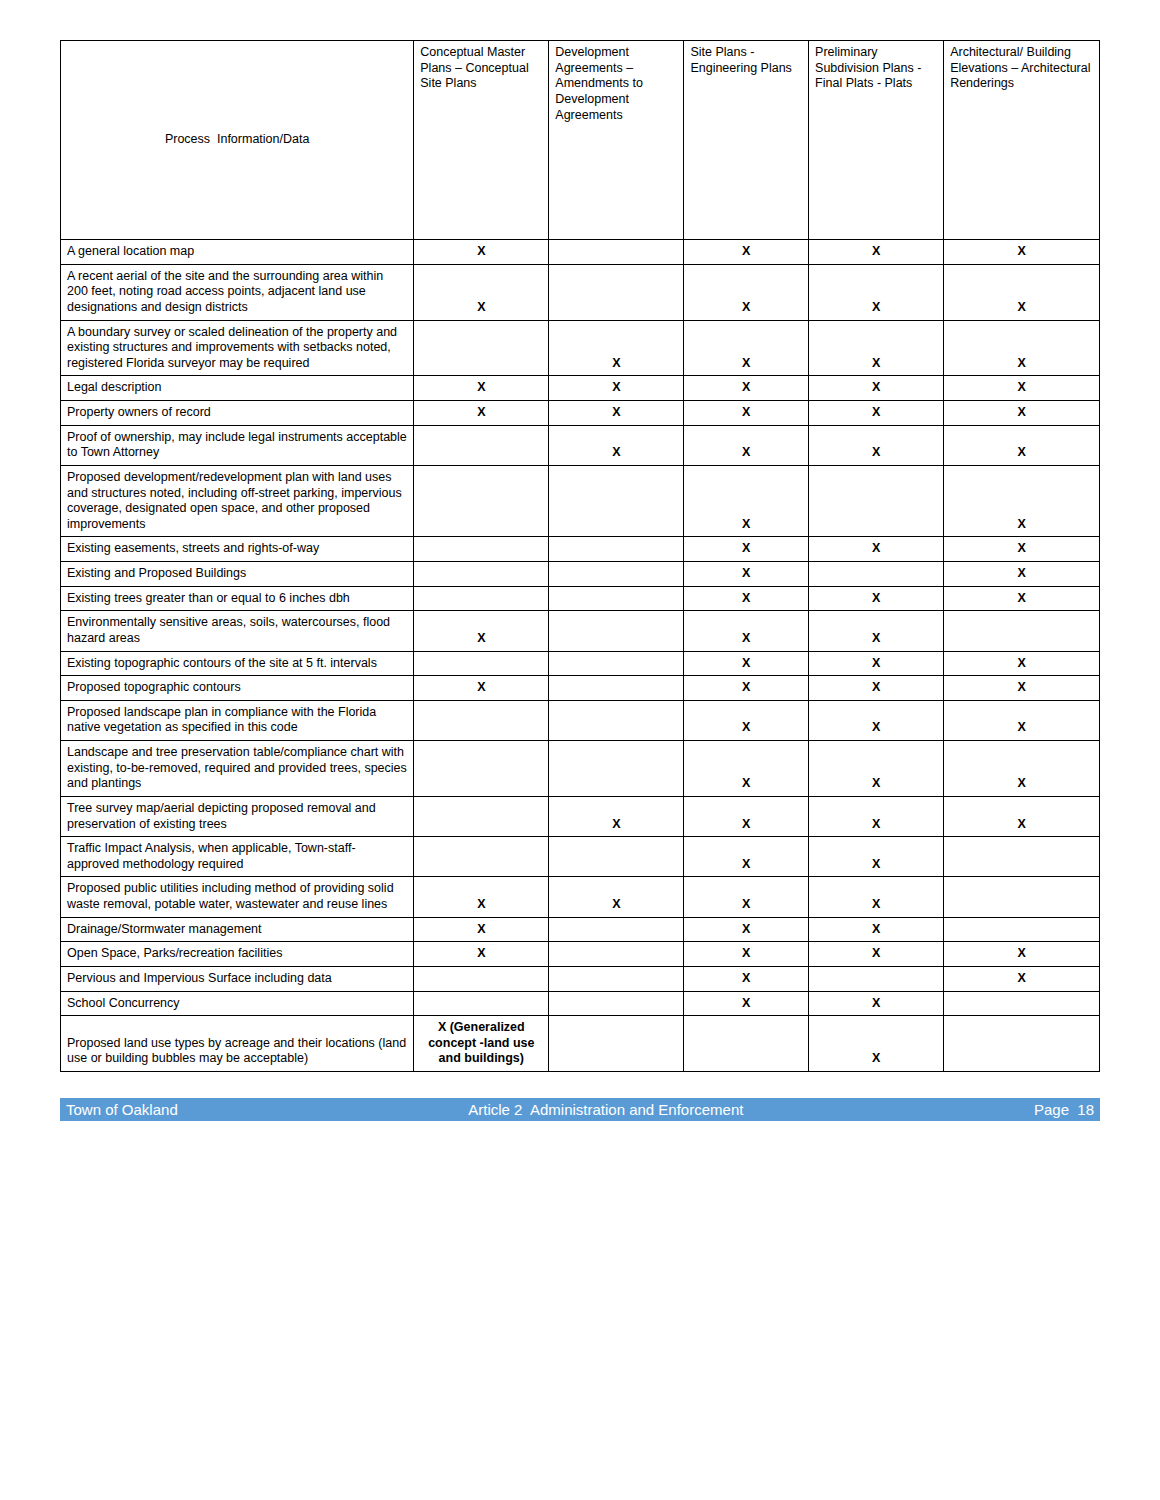| Process Information/Data | Conceptual Master Plans – Conceptual Site Plans | Development Agreements – Amendments to Development Agreements | Site Plans - Engineering Plans | Preliminary Subdivision Plans - Final Plats - Plats | Architectural/ Building Elevations – Architectural Renderings |
| --- | --- | --- | --- | --- | --- |
| A general location map | X | | X | X | X |
| A recent aerial of the site and the surrounding area within 200 feet, noting road access points, adjacent land use designations and design districts | X | | X | X | X |
| A boundary survey or scaled delineation of the property and existing structures and improvements with setbacks noted, registered Florida surveyor may be required | | X | X | X | X |
| Legal description | X | X | X | X | X |
| Property owners of record | X | X | X | X | X |
| Proof of ownership, may include legal instruments acceptable to Town Attorney | | X | X | X | X |
| Proposed development/redevelopment plan with land uses and structures noted, including off-street parking, impervious coverage, designated open space, and other proposed improvements | | | X | | X |
| Existing easements, streets and rights-of-way | | | X | X | X |
| Existing and Proposed Buildings | | | X | | X |
| Existing trees greater than or equal to 6 inches dbh | | | X | X | X |
| Environmentally sensitive areas, soils, watercourses, flood hazard areas | X | | X | X | |
| Existing topographic contours of the site at 5 ft. intervals | | | X | X | X |
| Proposed topographic contours | X | | X | X | X |
| Proposed landscape plan in compliance with the Florida native vegetation as specified in this code | | | X | X | X |
| Landscape and tree preservation table/compliance chart with existing, to-be-removed, required and provided trees, species and plantings | | | X | X | X |
| Tree survey map/aerial depicting proposed removal and preservation of existing trees | | X | X | X | X |
| Traffic Impact Analysis, when applicable, Town-staff-approved methodology required | | | X | X | |
| Proposed public utilities including method of providing solid waste removal, potable water, wastewater and reuse lines | X | X | X | X | |
| Drainage/Stormwater management | X | | X | X | |
| Open Space, Parks/recreation facilities | X | | X | X | X |
| Pervious and Impervious Surface including data | | | X | | X |
| School Concurrency | | | X | X | |
| Proposed land use types by acreage and their locations (land use or building bubbles may be acceptable) | X (Generalized concept -land use and buildings) | | | X | |
Town of Oakland Article 2 Administration and Enforcement Page 18